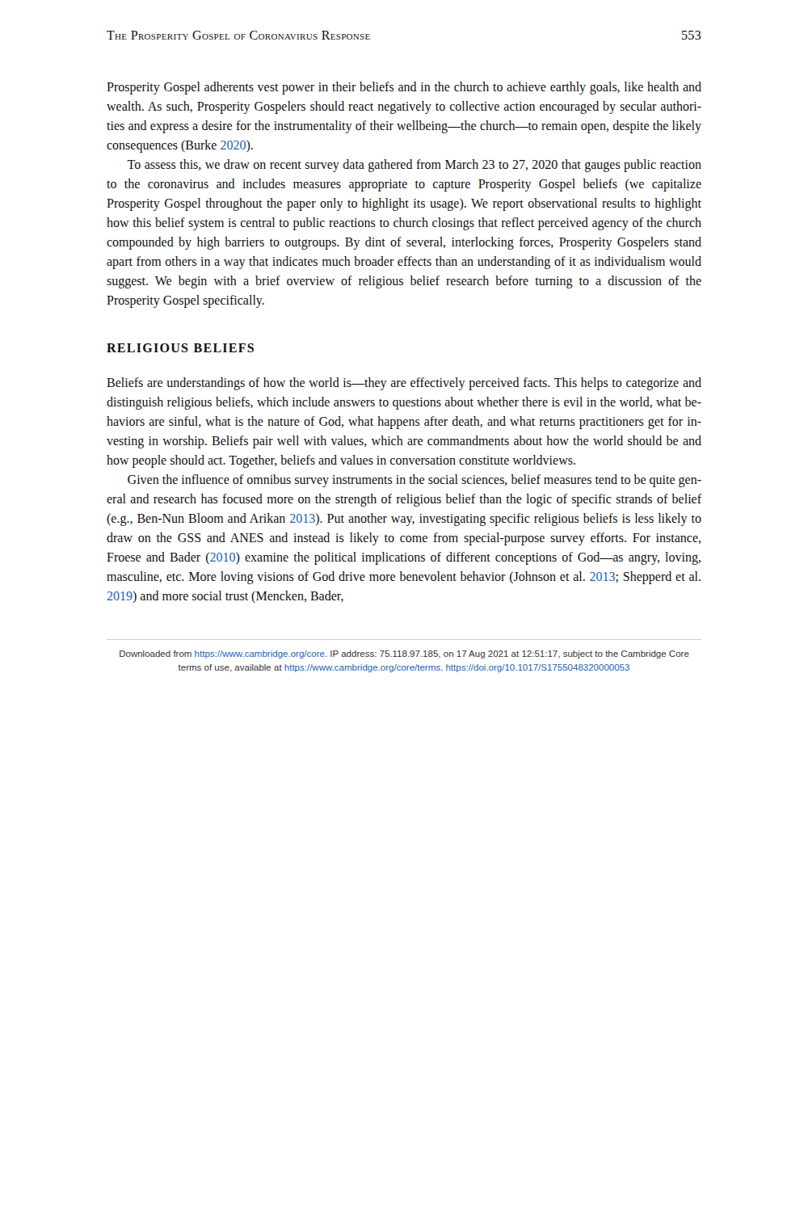The Prosperity Gospel of Coronavirus Response 553
Prosperity Gospel adherents vest power in their beliefs and in the church to achieve earthly goals, like health and wealth. As such, Prosperity Gospelers should react negatively to collective action encouraged by secular authorities and express a desire for the instrumentality of their wellbeing—the church—to remain open, despite the likely consequences (Burke 2020).
To assess this, we draw on recent survey data gathered from March 23 to 27, 2020 that gauges public reaction to the coronavirus and includes measures appropriate to capture Prosperity Gospel beliefs (we capitalize Prosperity Gospel throughout the paper only to highlight its usage). We report observational results to highlight how this belief system is central to public reactions to church closings that reflect perceived agency of the church compounded by high barriers to outgroups. By dint of several, interlocking forces, Prosperity Gospelers stand apart from others in a way that indicates much broader effects than an understanding of it as individualism would suggest. We begin with a brief overview of religious belief research before turning to a discussion of the Prosperity Gospel specifically.
Religious Beliefs
Beliefs are understandings of how the world is—they are effectively perceived facts. This helps to categorize and distinguish religious beliefs, which include answers to questions about whether there is evil in the world, what behaviors are sinful, what is the nature of God, what happens after death, and what returns practitioners get for investing in worship. Beliefs pair well with values, which are commandments about how the world should be and how people should act. Together, beliefs and values in conversation constitute worldviews.
Given the influence of omnibus survey instruments in the social sciences, belief measures tend to be quite general and research has focused more on the strength of religious belief than the logic of specific strands of belief (e.g., Ben-Nun Bloom and Arikan 2013). Put another way, investigating specific religious beliefs is less likely to draw on the GSS and ANES and instead is likely to come from special-purpose survey efforts. For instance, Froese and Bader (2010) examine the political implications of different conceptions of God—as angry, loving, masculine, etc. More loving visions of God drive more benevolent behavior (Johnson et al. 2013; Shepperd et al. 2019) and more social trust (Mencken, Bader,
Downloaded from https://www.cambridge.org/core. IP address: 75.118.97.185, on 17 Aug 2021 at 12:51:17, subject to the Cambridge Core terms of use, available at https://www.cambridge.org/core/terms. https://doi.org/10.1017/S1755048320000053